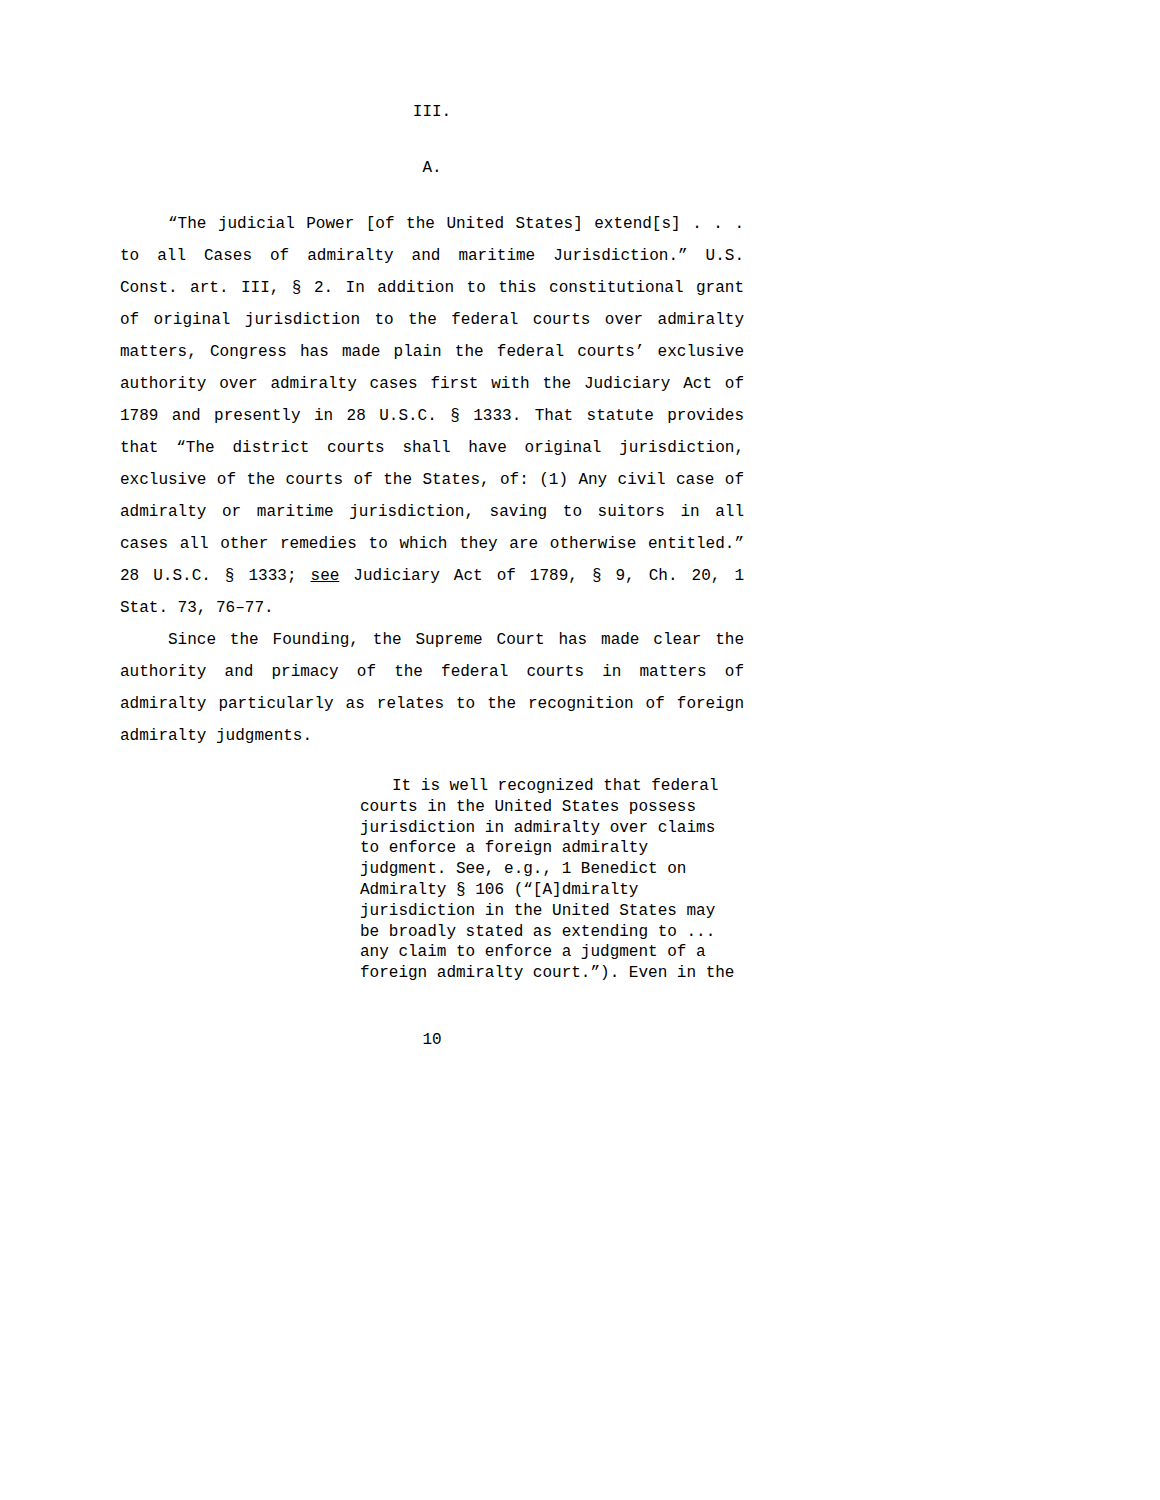III.
A.
“The judicial Power [of the United States] extend[s] . . . to all Cases of admiralty and maritime Jurisdiction.” U.S. Const. art. III, § 2. In addition to this constitutional grant of original jurisdiction to the federal courts over admiralty matters, Congress has made plain the federal courts’ exclusive authority over admiralty cases first with the Judiciary Act of 1789 and presently in 28 U.S.C. § 1333. That statute provides that “The district courts shall have original jurisdiction, exclusive of the courts of the States, of: (1) Any civil case of admiralty or maritime jurisdiction, saving to suitors in all cases all other remedies to which they are otherwise entitled.” 28 U.S.C. § 1333; see Judiciary Act of 1789, § 9, Ch. 20, 1 Stat. 73, 76–77.
Since the Founding, the Supreme Court has made clear the authority and primacy of the federal courts in matters of admiralty particularly as relates to the recognition of foreign admiralty judgments.
It is well recognized that federal courts in the United States possess jurisdiction in admiralty over claims to enforce a foreign admiralty judgment. See, e.g., 1 Benedict on Admiralty § 106 (“[A]dmiralty jurisdiction in the United States may be broadly stated as extending to ... any claim to enforce a judgment of a foreign admiralty court.”). Even in the
10